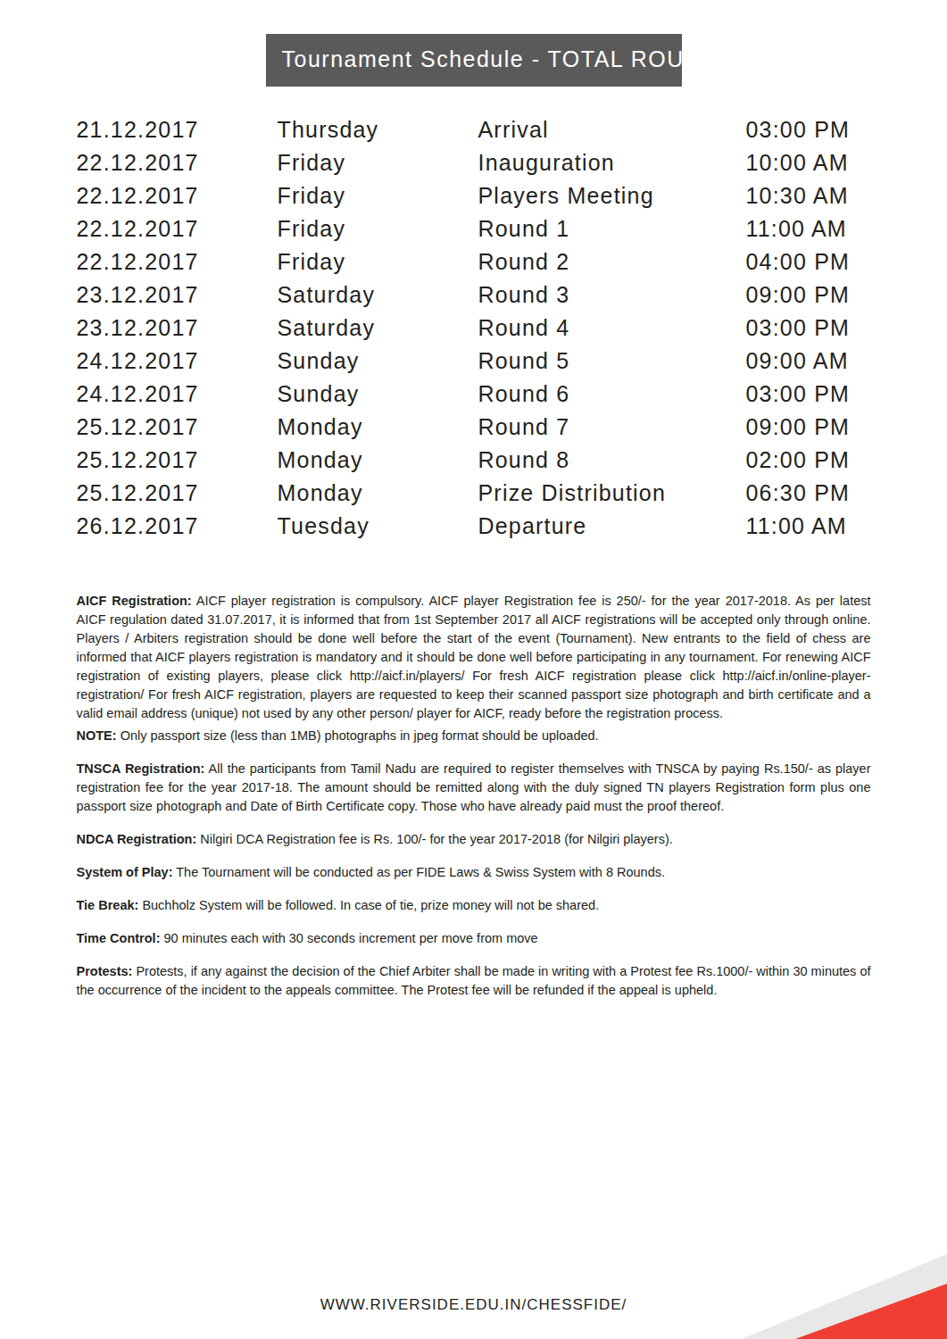Tournament Schedule - TOTAL ROUNDS - 8
| 21.12.2017 | Thursday | Arrival | 03:00 PM |
| 22.12.2017 | Friday | Inauguration | 10:00 AM |
| 22.12.2017 | Friday | Players Meeting | 10:30 AM |
| 22.12.2017 | Friday | Round 1 | 11:00 AM |
| 22.12.2017 | Friday | Round 2 | 04:00 PM |
| 23.12.2017 | Saturday | Round 3 | 09:00 PM |
| 23.12.2017 | Saturday | Round 4 | 03:00 PM |
| 24.12.2017 | Sunday | Round 5 | 09:00 AM |
| 24.12.2017 | Sunday | Round 6 | 03:00 PM |
| 25.12.2017 | Monday | Round 7 | 09:00 PM |
| 25.12.2017 | Monday | Round 8 | 02:00 PM |
| 25.12.2017 | Monday | Prize Distribution | 06:30 PM |
| 26.12.2017 | Tuesday | Departure | 11:00 AM |
AICF Registration: AICF player registration is compulsory. AICF player Registration fee is 250/- for the year 2017-2018. As per latest AICF regulation dated 31.07.2017, it is informed that from 1st September 2017 all AICF registrations will be accepted only through online. Players / Arbiters registration should be done well before the start of the event (Tournament). New entrants to the field of chess are informed that AICF players registration is mandatory and it should be done well before participating in any tournament. For renewing AICF registration of existing players, please click http://aicf.in/players/ For fresh AICF registration please click http://aicf.in/online-player-registration/ For fresh AICF registration, players are requested to keep their scanned passport size photograph and birth certificate and a valid email address (unique) not used by any other person/ player for AICF, ready before the registration process.
NOTE: Only passport size (less than 1MB) photographs in jpeg format should be uploaded.
TNSCA Registration: All the participants from Tamil Nadu are required to register themselves with TNSCA by paying Rs.150/- as player registration fee for the year 2017-18. The amount should be remitted along with the duly signed TN players Registration form plus one passport size photograph and Date of Birth Certificate copy. Those who have already paid must the proof thereof.
NDCA Registration: Nilgiri DCA Registration fee is Rs. 100/- for the year 2017-2018 (for Nilgiri players).
System of Play: The Tournament will be conducted as per FIDE Laws & Swiss System with 8 Rounds.
Tie Break: Buchholz System will be followed. In case of tie, prize money will not be shared.
Time Control: 90 minutes each with 30 seconds increment per move from move
Protests: Protests, if any against the decision of the Chief Arbiter shall be made in writing with a Protest fee Rs.1000/- within 30 minutes of the occurrence of the incident to the appeals committee. The Protest fee will be refunded if the appeal is upheld.
www.riverside.edu.in/chessfide/